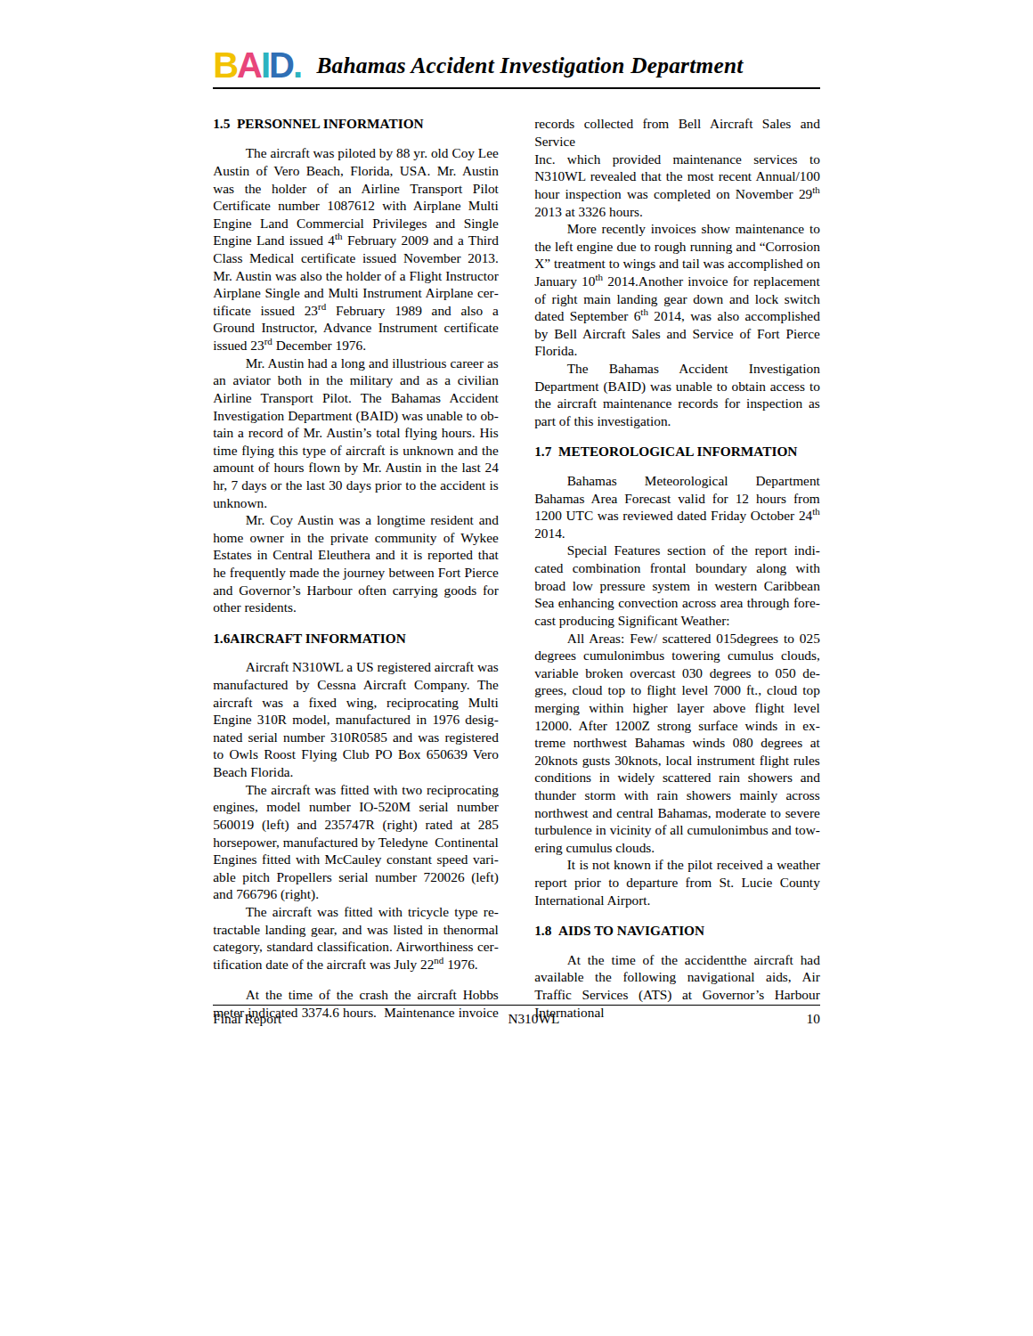BAID.
Bahamas Accident Investigation Department
1.5 PERSONNEL INFORMATION
The aircraft was piloted by 88 yr. old Coy Lee Austin of Vero Beach, Florida, USA. Mr. Austin was the holder of an Airline Transport Pilot Certificate number 1087612 with Airplane Multi Engine Land Commercial Privileges and Single Engine Land issued 4th February 2009 and a Third Class Medical certificate issued November 2013. Mr. Austin was also the holder of a Flight Instructor Airplane Single and Multi Instrument Airplane certificate issued 23rd February 1989 and also a Ground Instructor, Advance Instrument certificate issued 23rd December 1976.
Mr. Austin had a long and illustrious career as an aviator both in the military and as a civilian Airline Transport Pilot. The Bahamas Accident Investigation Department (BAID) was unable to obtain a record of Mr. Austin’s total flying hours. His time flying this type of aircraft is unknown and the amount of hours flown by Mr. Austin in the last 24 hr, 7 days or the last 30 days prior to the accident is unknown.
Mr. Coy Austin was a longtime resident and home owner in the private community of Wykee Estates in Central Eleuthera and it is reported that he frequently made the journey between Fort Pierce and Governor’s Harbour often carrying goods for other residents.
1.6AIRCRAFT INFORMATION
Aircraft N310WL a US registered aircraft was manufactured by Cessna Aircraft Company. The aircraft was a fixed wing, reciprocating Multi Engine 310R model, manufactured in 1976 designated serial number 310R0585 and was registered to Owls Roost Flying Club PO Box 650639 Vero Beach Florida.
The aircraft was fitted with two reciprocating engines, model number IO-520M serial number 560019 (left) and 235747R (right) rated at 285 horsepower, manufactured by Teledyne Continental Engines fitted with McCauley constant speed variable pitch Propellers serial number 720026 (left) and 766796 (right).
The aircraft was fitted with tricycle type retractable landing gear, and was listed in thenormal category, standard classification. Airworthiness certification date of the aircraft was July 22nd 1976.
At the time of the crash the aircraft Hobbs meter indicated 3374.6 hours. Maintenance invoice records collected from Bell Aircraft Sales and Service
Inc. which provided maintenance services to N310WL revealed that the most recent Annual/100 hour inspection was completed on November 29th 2013 at 3326 hours.
More recently invoices show maintenance to the left engine due to rough running and “Corrosion X” treatment to wings and tail was accomplished on January 10th 2014.Another invoice for replacement of right main landing gear down and lock switch dated September 6th 2014, was also accomplished by Bell Aircraft Sales and Service of Fort Pierce Florida.
The Bahamas Accident Investigation Department (BAID) was unable to obtain access to the aircraft maintenance records for inspection as part of this investigation.
1.7 METEOROLOGICAL INFORMATION
Bahamas Meteorological Department Bahamas Area Forecast valid for 12 hours from 1200 UTC was reviewed dated Friday October 24th 2014.
Special Features section of the report indicated combination frontal boundary along with broad low pressure system in western Caribbean Sea enhancing convection across area through forecast producing Significant Weather:
All Areas: Few/ scattered 015degrees to 025 degrees cumulonimbus towering cumulus clouds, variable broken overcast 030 degrees to 050 degrees, cloud top to flight level 7000 ft., cloud top merging within higher layer above flight level 12000. After 1200Z strong surface winds in extreme northwest Bahamas winds 080 degrees at 20knots gusts 30knots, local instrument flight rules conditions in widely scattered rain showers and thunder storm with rain showers mainly across northwest and central Bahamas, moderate to severe turbulence in vicinity of all cumulonimbus and towering cumulus clouds.
It is not known if the pilot received a weather report prior to departure from St. Lucie County International Airport.
1.8 AIDS TO NAVIGATION
At the time of the accidentthe aircraft had available the following navigational aids, Air Traffic Services (ATS) at Governor’s Harbour International
Final Report
N310WL
10